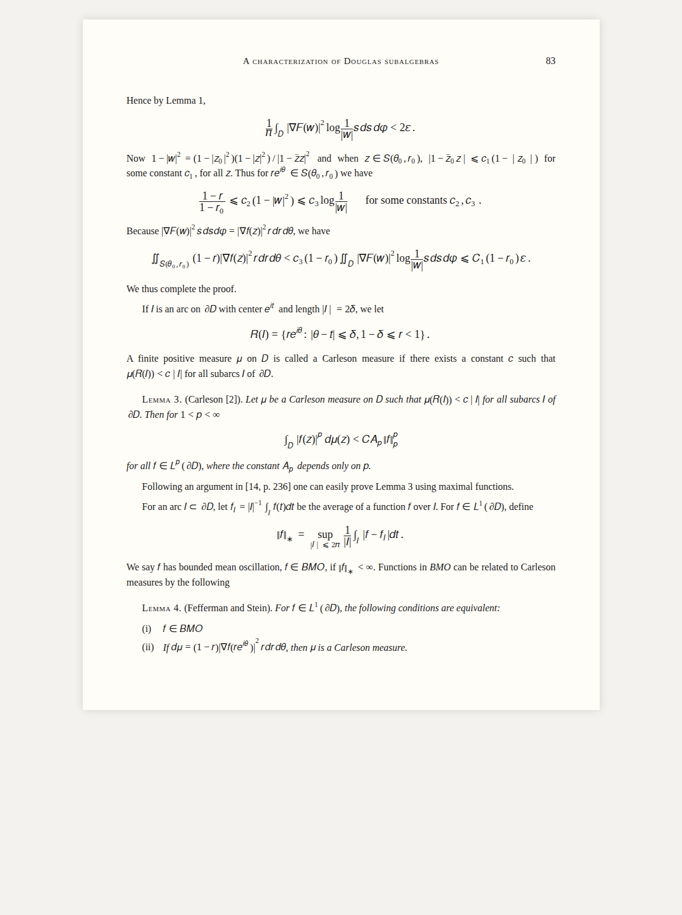A characterization of Douglas subalgebras 83
Hence by Lemma 1,
1π ∫D |∇F(w)|2 log1|w| sdsdφ <2ε.
Now 1−|w|2=(1−|z0|2)(1−|z|2)/|1−z¯z|2 and when z∈S(θ0,r0), |1−z¯0z|⩽c1(1−|z0|) for some constant c1, for all z. Thus for reiθ∈S(θ0,r0) we have
1−r1−r0 ⩽ c2(1−|w|2) ⩽ c3log1|w| for some constants c2,c3.
Because |∇F(w)|2sdsdφ=|∇f(z)|2rdrdθ, we have
∬S(θ0,r0) (1−r) |∇f(z)|2 rdrdθ < c3(1−r0) ∬D |∇F(w)|2 log1|w| sdsdφ ⩽ C1(1−r0)ε.
We thus complete the proof.
If I is an arc on ∂D with center eit and length |I|=2δ, we let
R(I)= {reiθ: |θ−t| ⩽δ, 1−δ⩽r<1}.
A finite positive measure μ on D is called a Carleson measure if there exists a constant c such that μ(R(I))<c|I| for all subarcs I of ∂D.
Lemma 3. (Carleson [2]). Let μ be a Carleson measure on D such that μ(R(I))<c|I| for all subarcs I of ∂D. Then for 1<p<∞
∫D |f(z)|p dμ(z) < CAp ‖f‖pp
for all f∈Lp(∂D), where the constant Ap depends only on p.
Following an argument in [14, p. 236] one can easily prove Lemma 3 using maximal functions.
For an arc I⊂∂D, let fI=|I|−1∫If(t)dt be the average of a function f over I. For f∈L1(∂D), define
‖f‖∗ = sup |I|⩽2π 1|I| ∫I |f−fI| dt.
We say f has bounded mean oscillation, f∈BMO, if ‖f‖∗<∞. Functions in BMO can be related to Carleson measures by the following
Lemma 4. (Fefferman and Stein). For f∈L1(∂D), the following conditions are equivalent:
(i) f∈BMO
(ii) If dμ=(1−r)|∇f(reiθ)|2rdrdθ, then μ is a Carleson measure.